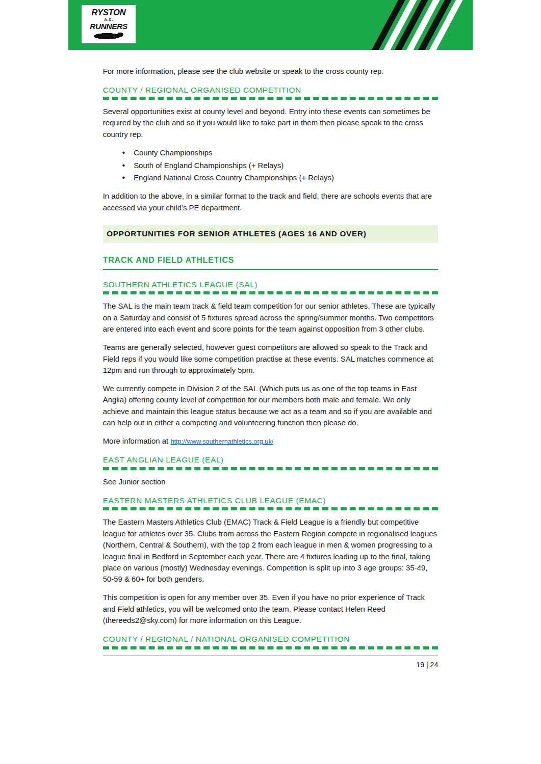RYSTON
A.C.
RUNNERS
For more information, please see the club website or speak to the cross county rep.
County / Regional Organised Competition
Several opportunities exist at county level and beyond. Entry into these events can sometimes be required by the club and so if you would like to take part in them then please speak to the cross country rep.
County Championships
South of England Championships (+ Relays)
England National Cross Country Championships (+ Relays)
In addition to the above, in a similar format to the track and field, there are schools events that are accessed via your child’s PE department.
Opportunities for Senior Athletes (Ages 16 and over)
Track and Field Athletics
Southern Athletics League (SAL)
The SAL is the main team track & field team competition for our senior athletes. These are typically on a Saturday and consist of 5 fixtures spread across the spring/summer months. Two competitors are entered into each event and score points for the team against opposition from 3 other clubs.
Teams are generally selected, however guest competitors are allowed so speak to the Track and Field reps if you would like some competition practise at these events. SAL matches commence at 12pm and run through to approximately 5pm.
We currently compete in Division 2 of the SAL (Which puts us as one of the top teams in East Anglia) offering county level of competition for our members both male and female. We only achieve and maintain this league status because we act as a team and so if you are available and can help out in either a competing and volunteering function then please do.
More information at http://www.southernathletics.org.uk/
East Anglian League (EAL)
See Junior section
Eastern Masters Athletics Club League (EMAC)
The Eastern Masters Athletics Club (EMAC) Track & Field League is a friendly but competitive league for athletes over 35. Clubs from across the Eastern Region compete in regionalised leagues (Northern, Central & Southern), with the top 2 from each league in men & women progressing to a league final in Bedford in September each year. There are 4 fixtures leading up to the final, taking place on various (mostly) Wednesday evenings. Competition is split up into 3 age groups: 35-49, 50-59 & 60+ for both genders.
This competition is open for any member over 35. Even if you have no prior experience of Track and Field athletics, you will be welcomed onto the team. Please contact Helen Reed (thereeds2@sky.com) for more information on this League.
County / Regional / National Organised Competition
19 | 24